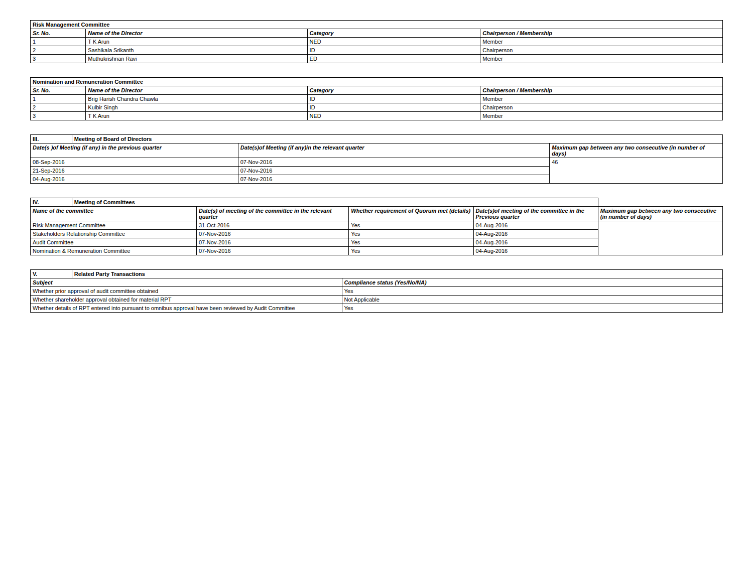| Risk Management Committee |
| Sr. No. | Name of the Director | Category | Chairperson / Membership |
| 1 | T K Arun | NED | Member |
| 2 | Sashikala Srikanth | ID | Chairperson |
| 3 | Muthukrishnan Ravi | ED | Member |
| Nomination and Remuneration Committee |
| Sr. No. | Name of the Director | Category | Chairperson / Membership |
| 1 | Brig Harish Chandra Chawla | ID | Member |
| 2 | Kulbir Singh | ID | Chairperson |
| 3 | T K Arun | NED | Member |
| III. | Meeting of Board of Directors |
| Date(s )of Meeting (if any) in the previous quarter | Date(s)of Meeting (if any)in the relevant quarter | Maximum gap between any two consecutive (in number of days) |
| 08-Sep-2016 | 07-Nov-2016 | 46 |
| 21-Sep-2016 | 07-Nov-2016 |
| 04-Aug-2016 | 07-Nov-2016 |
| IV. | Meeting of Committees |
| Name of the committee | Date(s) of meeting of the committee in the relevant quarter | Whether requirement of Quorum met (details) | Date(s)of meeting of the committee in the Previous quarter | Maximum gap between any two consecutive (in number of days) |
| Risk Management Committee | 31-Oct-2016 | Yes | 04-Aug-2016 | |
| Stakeholders Relationship Committee | 07-Nov-2016 | Yes | 04-Aug-2016 |
| Audit Committee | 07-Nov-2016 | Yes | 04-Aug-2016 |
| Nomination & Remuneration Committee | 07-Nov-2016 | Yes | 04-Aug-2016 |
| V. | Related Party Transactions |
| Subject | Compliance status (Yes/No/NA) |
| Whether prior approval of audit committee obtained | Yes |
| Whether shareholder approval obtained for material RPT | Not Applicable |
| Whether details of RPT entered into pursuant to omnibus approval have been reviewed by Audit Committee | Yes |